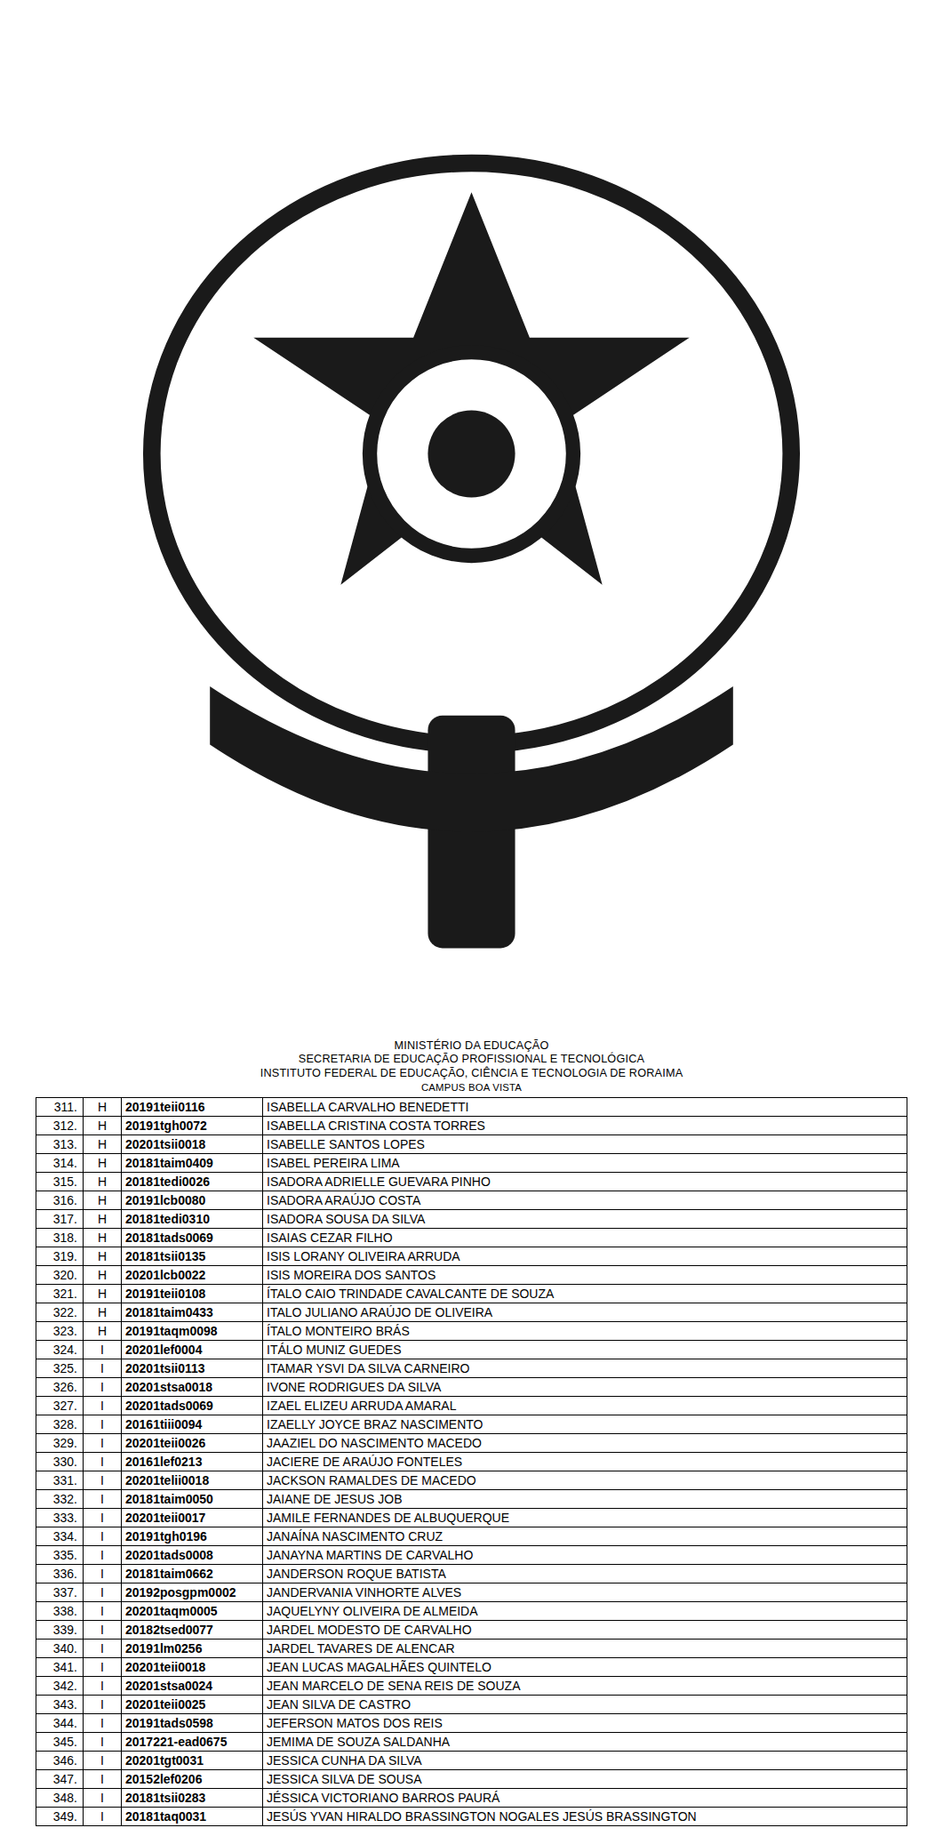MINISTÉRIO DA EDUCAÇÃO
SECRETARIA DE EDUCAÇÃO PROFISSIONAL E TECNOLÓGICA
INSTITUTO FEDERAL DE EDUCAÇÃO, CIÊNCIA E TECNOLOGIA DE RORAIMA
CAMPUS BOA VISTA
| 311. | H | 20191teii0116 | ISABELLA CARVALHO BENEDETTI |
| 312. | H | 20191tgh0072 | ISABELLA CRISTINA COSTA TORRES |
| 313. | H | 20201tsii0018 | ISABELLE SANTOS LOPES |
| 314. | H | 20181taim0409 | ISABEL PEREIRA LIMA |
| 315. | H | 20181tedi0026 | ISADORA ADRIELLE GUEVARA PINHO |
| 316. | H | 20191lcb0080 | ISADORA ARAÚJO COSTA |
| 317. | H | 20181tedi0310 | ISADORA SOUSA DA SILVA |
| 318. | H | 20181tads0069 | ISAIAS CEZAR FILHO |
| 319. | H | 20181tsii0135 | ISIS LORANY OLIVEIRA ARRUDA |
| 320. | H | 20201lcb0022 | ISIS MOREIRA DOS SANTOS |
| 321. | H | 20191teii0108 | ÍTALO CAIO TRINDADE CAVALCANTE DE SOUZA |
| 322. | H | 20181taim0433 | ITALO JULIANO ARAÚJO DE OLIVEIRA |
| 323. | H | 20191taqm0098 | ÍTALO MONTEIRO BRÁS |
| 324. | I | 20201lef0004 | ITÁLO MUNIZ GUEDES |
| 325. | I | 20201tsii0113 | ITAMAR YSVI DA SILVA CARNEIRO |
| 326. | I | 20201stsa0018 | IVONE RODRIGUES DA SILVA |
| 327. | I | 20201tads0069 | IZAEL ELIZEU ARRUDA AMARAL |
| 328. | I | 20161tiii0094 | IZAELLY JOYCE BRAZ NASCIMENTO |
| 329. | I | 20201teii0026 | JAAZIEL DO NASCIMENTO MACEDO |
| 330. | I | 20161lef0213 | JACIERE DE ARAÚJO FONTELES |
| 331. | I | 20201telii0018 | JACKSON RAMALDES DE MACEDO |
| 332. | I | 20181taim0050 | JAIANE DE JESUS JOB |
| 333. | I | 20201teii0017 | JAMILE FERNANDES DE ALBUQUERQUE |
| 334. | I | 20191tgh0196 | JANAÍNA NASCIMENTO CRUZ |
| 335. | I | 20201tads0008 | JANAYNA MARTINS DE CARVALHO |
| 336. | I | 20181taim0662 | JANDERSON ROQUE BATISTA |
| 337. | I | 20192posgpm0002 | JANDERVANIA VINHORTE ALVES |
| 338. | I | 20201taqm0005 | JAQUELYNY OLIVEIRA DE ALMEIDA |
| 339. | I | 20182tsed0077 | JARDEL MODESTO DE CARVALHO |
| 340. | I | 20191lm0256 | JARDEL TAVARES DE ALENCAR |
| 341. | I | 20201teii0018 | JEAN LUCAS MAGALHÃES QUINTELO |
| 342. | I | 20201stsa0024 | JEAN MARCELO DE SENA REIS DE SOUZA |
| 343. | I | 20201teii0025 | JEAN SILVA DE CASTRO |
| 344. | I | 20191tads0598 | JEFERSON MATOS DOS REIS |
| 345. | I | 2017221-ead0675 | JEMIMA DE SOUZA SALDANHA |
| 346. | I | 20201tgt0031 | JESSICA CUNHA DA SILVA |
| 347. | I | 20152lef0206 | JESSICA SILVA DE SOUSA |
| 348. | I | 20181tsii0283 | JÉSSICA VICTORIANO BARROS PAURÁ |
| 349. | I | 20181taq0031 | JESÚS YVAN HIRALDO BRASSINGTON NOGALES JESÚS BRASSINGTON |